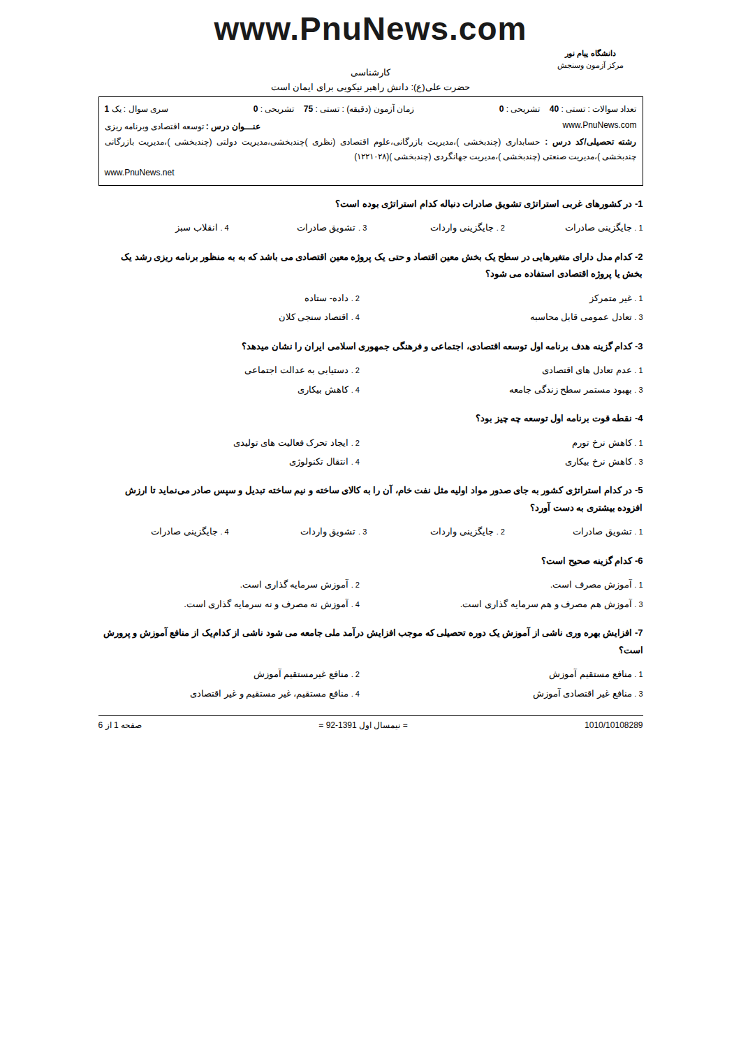www.PnuNews.com
دانشگاه پیام نور
مرکز آزمون وسنجش
کارشناسی
حضرت علی(ع): دانش راهبر نیکویی برای ایمان است
دانشگاه پیام نور
مرکز آزمون وسنجش
تعداد سوالات : تستی : 40 تشریحی : 0
زمان آزمون (دقیقه) : تستی : 75 تشریحی : 0
سری سوال : یک 1
www.PnuNews.com
عنـــوان درس : توسعه اقتصادی وبرنامه ریزی
رشته تحصیلی/کد درس : حسابداری (چندبخشی )،مدیریت بازرگانی،علوم اقتصادی (نظری )چندبخشی،مدیریت دولتی (چندبخشی )،مدیریت بازرگانی چندبخشی )،مدیریت صنعتی (چندبخشی )،مدیریت جهانگردی (چندبخشی )(۱۲۲۱۰۲۸)
www.PnuNews.net
1- در کشورهای غربی استراتژی تشویق صادرات دنباله کدام استراتژی بوده است؟
1 . جایگزینی صادرات
2 . جایگزینی واردات
3 . تشویق صادرات
4 . انقلاب سبز
2- کدام مدل دارای متغیرهایی در سطح یک بخش معین اقتصاد و حتی یک پروژه معین اقتصادی می باشد که به به منظور برنامه ریزی رشد یک بخش یا پروژه اقتصادی استفاده می شود؟
1 . غیر متمرکز
2 . داده- ستاده
3 . تعادل عمومی قابل محاسبه
4 . اقتصاد سنجی کلان
3- کدام گزینه هدف برنامه اول توسعه اقتصادی، اجتماعی و فرهنگی جمهوری اسلامی ایران را نشان میدهد؟
1 . عدم تعادل های اقتصادی
2 . دستیابی به عدالت اجتماعی
3 . بهبود مستمر سطح زندگی جامعه
4 . کاهش بیکاری
4- نقطه قوت برنامه اول توسعه چه چیز بود؟
1 . کاهش نرخ تورم
2 . ایجاد تحرک فعالیت های تولیدی
3 . کاهش نرخ بیکاری
4 . انتقال تکنولوژی
5- در کدام استراتژی کشور به جای صدور مواد اولیه مثل نفت خام، آن را به کالای ساخته و نیم ساخته تبدیل و سپس صادر می‌نماید تا ارزش افزوده بیشتری به دست آورد؟
1 . تشویق صادرات
2 . جایگزینی واردات
3 . تشویق واردات
4 . جایگزینی صادرات
6- کدام گزینه صحیح است؟
1 . آموزش مصرف است.
2 . آموزش سرمایه گذاری است.
3 . آموزش هم مصرف و هم سرمایه گذاری است.
4 . آموزش نه مصرف و نه سرمایه گذاری است.
7- افزایش بهره وری ناشی از آموزش یک دوره تحصیلی که موجب افزایش درآمد ملی جامعه می شود ناشی از کدام‌یک از منافع آموزش و پرورش است؟
1 . منافع مستقیم آموزش
2 . منافع غیرمستقیم آموزش
3 . منافع غیر اقتصادی آموزش
4 . منافع مستقیم، غیر مستقیم و غیر اقتصادی
1010/10108289
= نیمسال اول 1391-92 =
صفحه 1 از 6